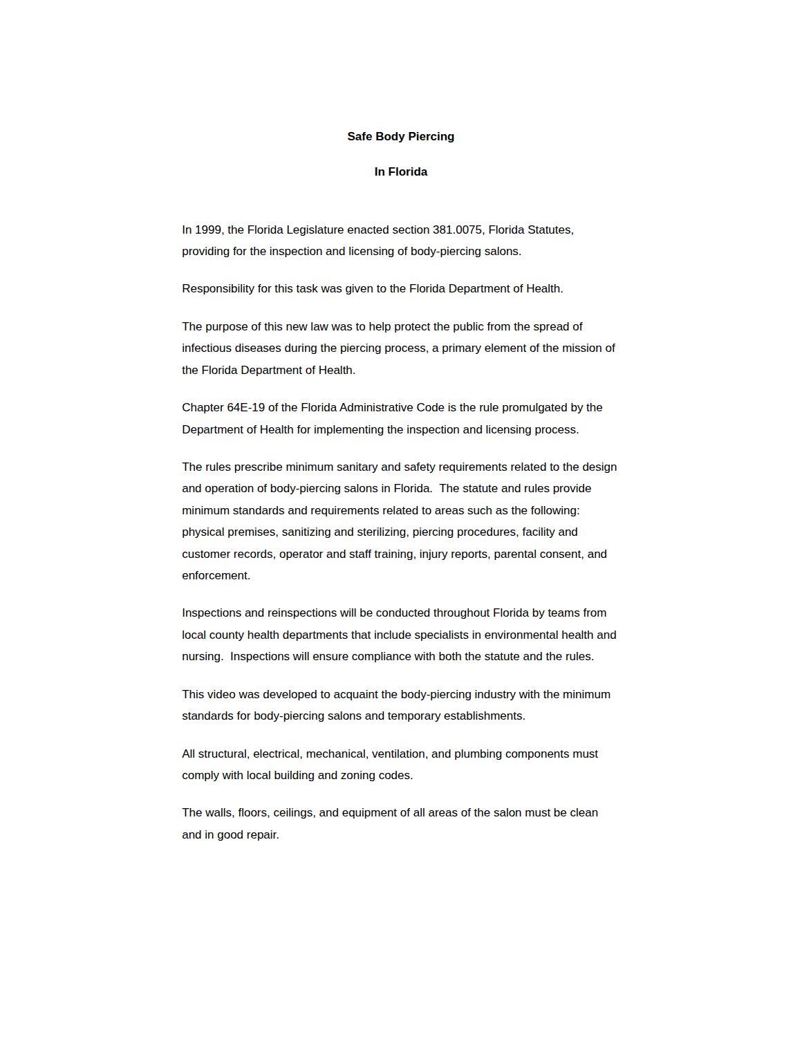Safe Body PiercingIn Florida
In 1999, the Florida Legislature enacted section 381.0075, Florida Statutes, providing for the inspection and licensing of body-piercing salons.
Responsibility for this task was given to the Florida Department of Health.
The purpose of this new law was to help protect the public from the spread of infectious diseases during the piercing process, a primary element of the mission of the Florida Department of Health.
Chapter 64E-19 of the Florida Administrative Code is the rule promulgated by the Department of Health for implementing the inspection and licensing process.
The rules prescribe minimum sanitary and safety requirements related to the design and operation of body-piercing salons in Florida. The statute and rules provide minimum standards and requirements related to areas such as the following: physical premises, sanitizing and sterilizing, piercing procedures, facility and customer records, operator and staff training, injury reports, parental consent, and enforcement.
Inspections and reinspections will be conducted throughout Florida by teams from local county health departments that include specialists in environmental health and nursing. Inspections will ensure compliance with both the statute and the rules.
This video was developed to acquaint the body-piercing industry with the minimum standards for body-piercing salons and temporary establishments.
All structural, electrical, mechanical, ventilation, and plumbing components must comply with local building and zoning codes.
The walls, floors, ceilings, and equipment of all areas of the salon must be clean and in good repair.